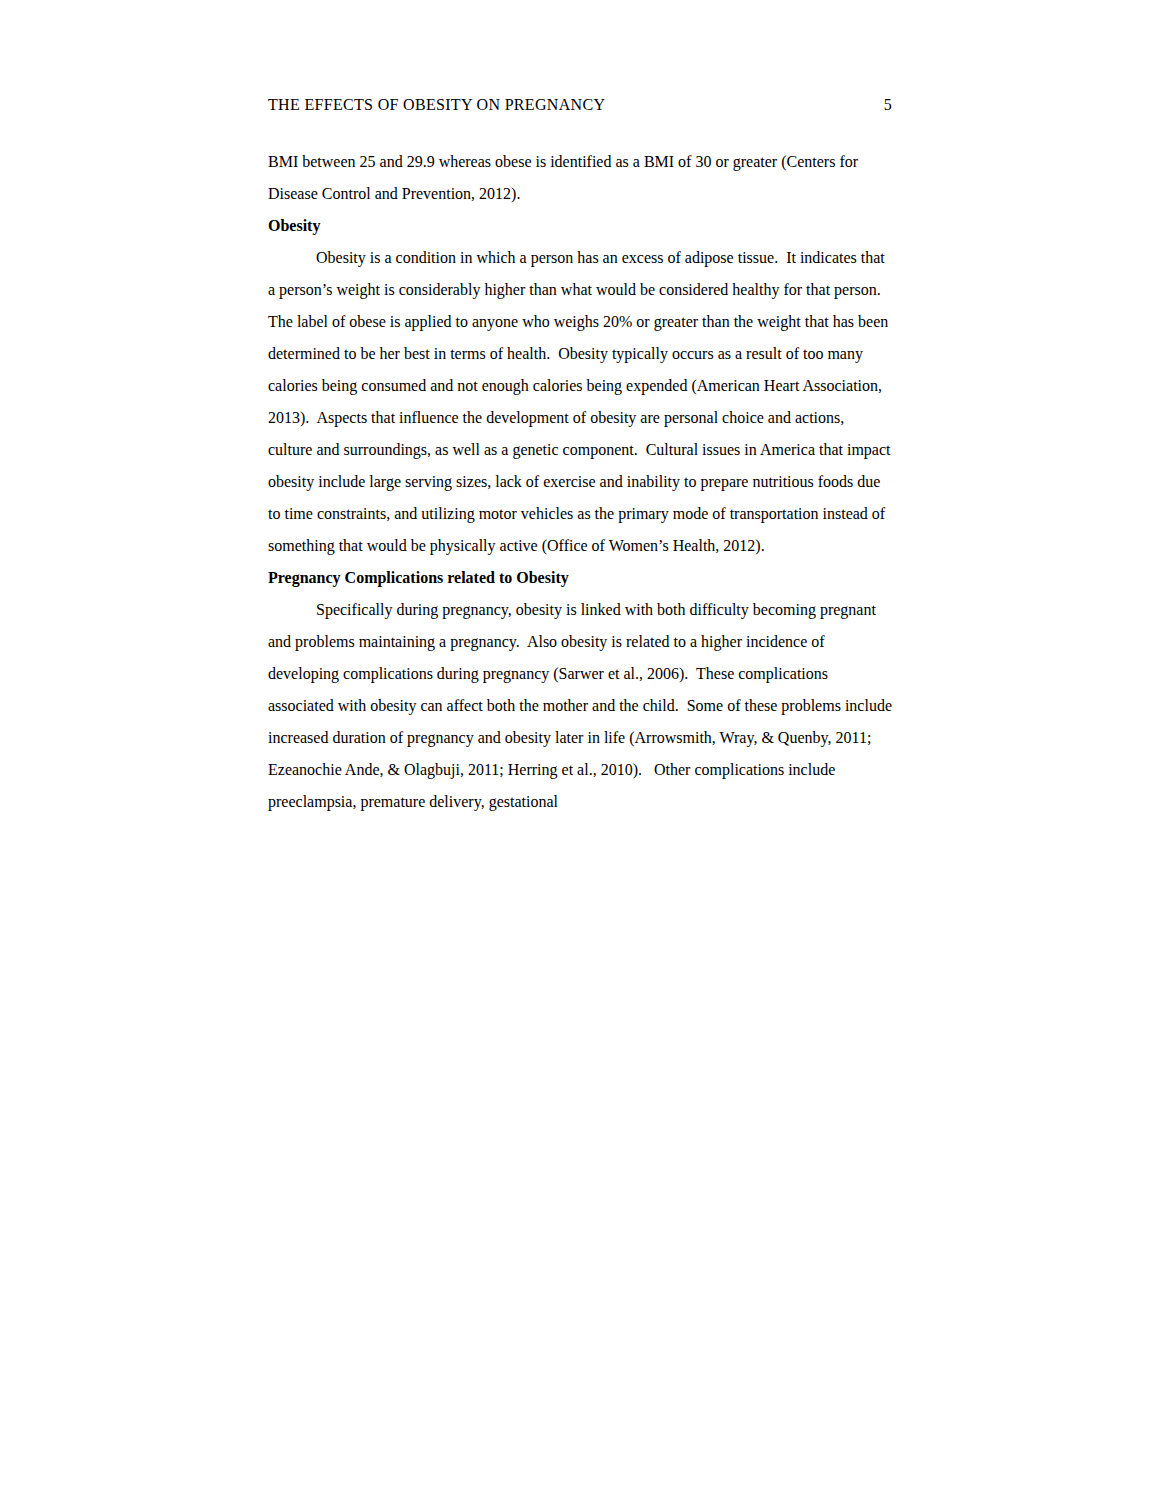The Effects of Obesity on Pregnancy 5
BMI between 25 and 29.9 whereas obese is identified as a BMI of 30 or greater (Centers for Disease Control and Prevention, 2012).
Obesity
Obesity is a condition in which a person has an excess of adipose tissue. It indicates that a person’s weight is considerably higher than what would be considered healthy for that person. The label of obese is applied to anyone who weighs 20% or greater than the weight that has been determined to be her best in terms of health. Obesity typically occurs as a result of too many calories being consumed and not enough calories being expended (American Heart Association, 2013). Aspects that influence the development of obesity are personal choice and actions, culture and surroundings, as well as a genetic component. Cultural issues in America that impact obesity include large serving sizes, lack of exercise and inability to prepare nutritious foods due to time constraints, and utilizing motor vehicles as the primary mode of transportation instead of something that would be physically active (Office of Women’s Health, 2012).
Pregnancy Complications related to Obesity
Specifically during pregnancy, obesity is linked with both difficulty becoming pregnant and problems maintaining a pregnancy. Also obesity is related to a higher incidence of developing complications during pregnancy (Sarwer et al., 2006). These complications associated with obesity can affect both the mother and the child. Some of these problems include increased duration of pregnancy and obesity later in life (Arrowsmith, Wray, & Quenby, 2011; Ezeanochie Ande, & Olagbuji, 2011; Herring et al., 2010). Other complications include preeclampsia, premature delivery, gestational